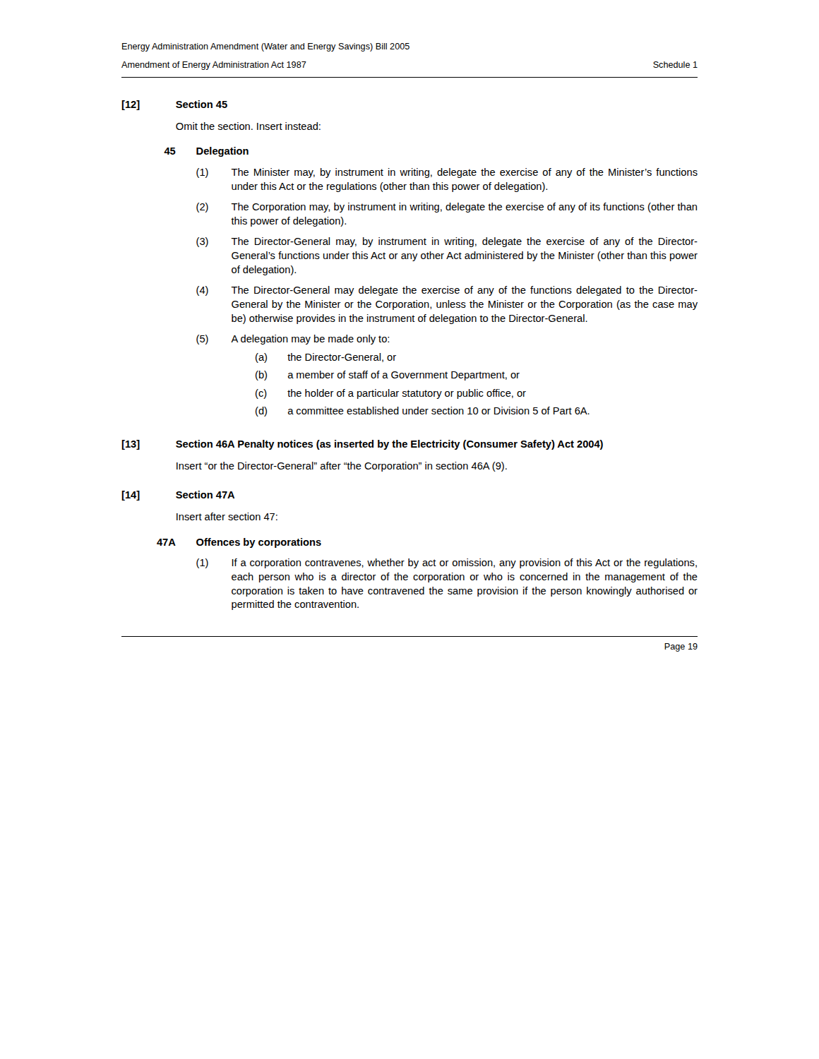Energy Administration Amendment (Water and Energy Savings) Bill 2005
Amendment of Energy Administration Act 1987
Schedule 1
[12]
Section 45
Omit the section. Insert instead:
45
Delegation
(1)
The Minister may, by instrument in writing, delegate the exercise of any of the Minister’s functions under this Act or the regulations (other than this power of delegation).
(2)
The Corporation may, by instrument in writing, delegate the exercise of any of its functions (other than this power of delegation).
(3)
The Director-General may, by instrument in writing, delegate the exercise of any of the Director-General’s functions under this Act or any other Act administered by the Minister (other than this power of delegation).
(4)
The Director-General may delegate the exercise of any of the functions delegated to the Director-General by the Minister or the Corporation, unless the Minister or the Corporation (as the case may be) otherwise provides in the instrument of delegation to the Director-General.
(5)
A delegation may be made only to:
(a)
the Director-General, or
(b)
a member of staff of a Government Department, or
(c)
the holder of a particular statutory or public office, or
(d)
a committee established under section 10 or Division 5 of Part 6A.
[13]
Section 46A Penalty notices (as inserted by the Electricity (Consumer Safety) Act 2004)
Insert “or the Director-General” after “the Corporation” in section 46A (9).
[14]
Section 47A
Insert after section 47:
47A
Offences by corporations
(1)
If a corporation contravenes, whether by act or omission, any provision of this Act or the regulations, each person who is a director of the corporation or who is concerned in the management of the corporation is taken to have contravened the same provision if the person knowingly authorised or permitted the contravention.
Page 19